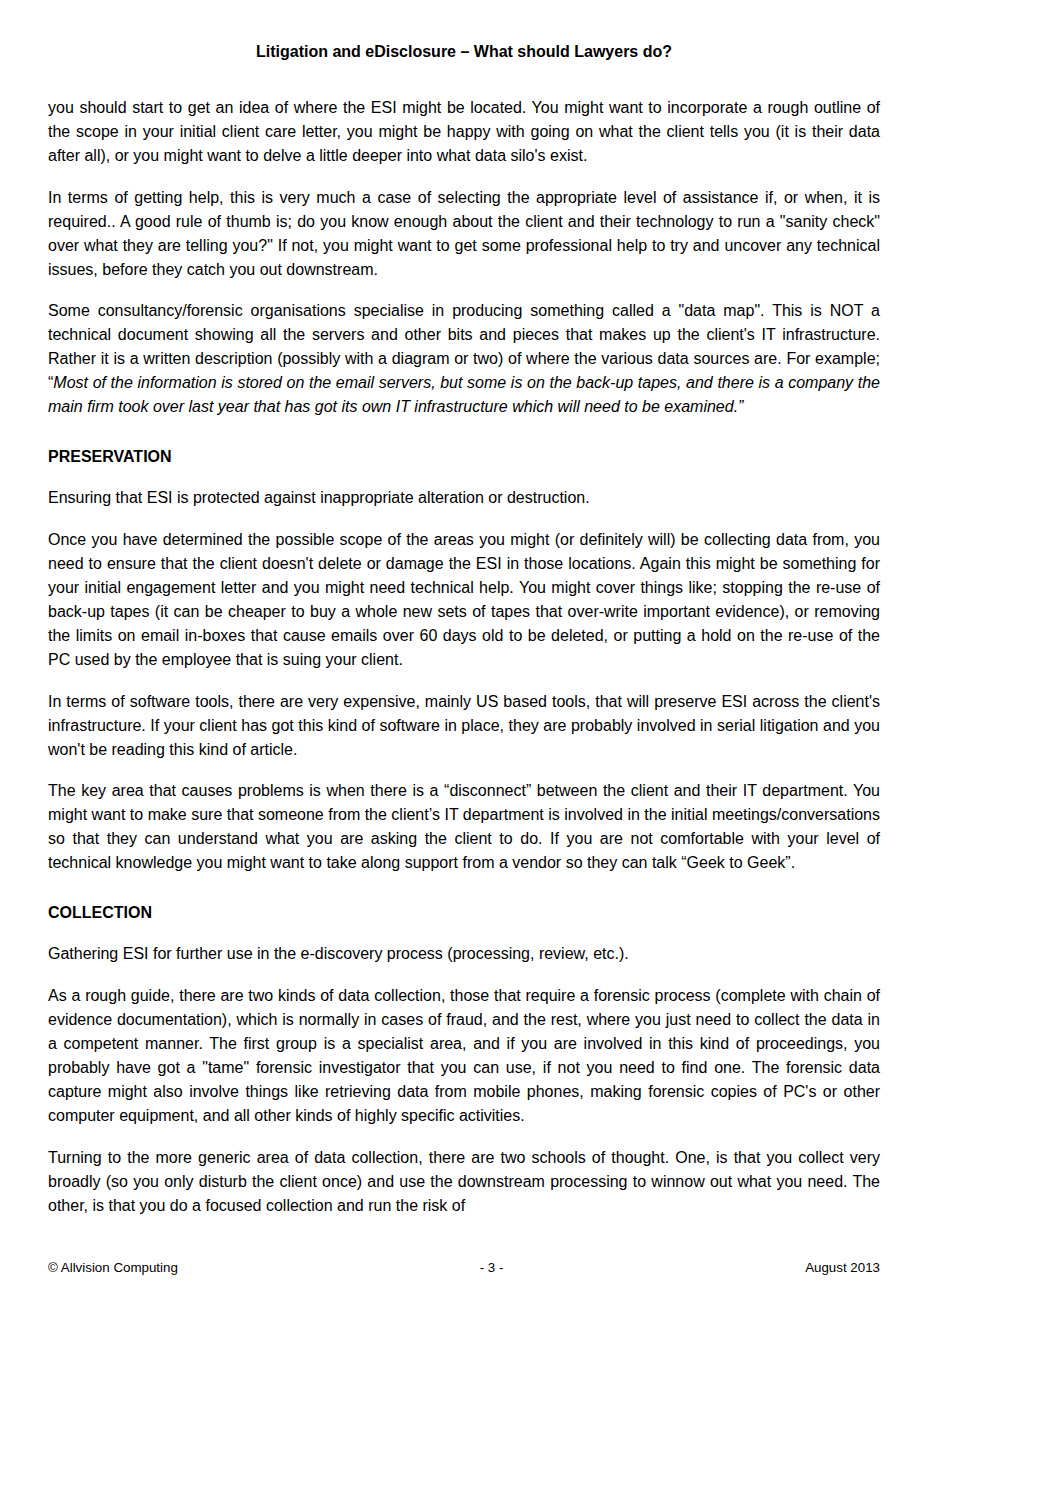Litigation and eDisclosure – What should Lawyers do?
you should start to get an idea of where the ESI might be located. You might want to incorporate a rough outline of the scope in your initial client care letter, you might be happy with going on what the client tells you (it is their data after all), or you might want to delve a little deeper into what data silo's exist.
In terms of getting help, this is very much a case of selecting the appropriate level of assistance if, or when, it is required.. A good rule of thumb is; do you know enough about the client and their technology to run a "sanity check" over what they are telling you?" If not, you might want to get some professional help to try and uncover any technical issues, before they catch you out downstream.
Some consultancy/forensic organisations specialise in producing something called a "data map". This is NOT a technical document showing all the servers and other bits and pieces that makes up the client's IT infrastructure. Rather it is a written description (possibly with a diagram or two) of where the various data sources are. For example; “Most of the information is stored on the email servers, but some is on the back-up tapes, and there is a company the main firm took over last year that has got its own IT infrastructure which will need to be examined.”
Preservation
Ensuring that ESI is protected against inappropriate alteration or destruction.
Once you have determined the possible scope of the areas you might (or definitely will) be collecting data from, you need to ensure that the client doesn't delete or damage the ESI in those locations. Again this might be something for your initial engagement letter and you might need technical help. You might cover things like; stopping the re-use of back-up tapes (it can be cheaper to buy a whole new sets of tapes that over-write important evidence), or removing the limits on email in-boxes that cause emails over 60 days old to be deleted, or putting a hold on the re-use of the PC used by the employee that is suing your client.
In terms of software tools, there are very expensive, mainly US based tools, that will preserve ESI across the client's infrastructure. If your client has got this kind of software in place, they are probably involved in serial litigation and you won't be reading this kind of article.
The key area that causes problems is when there is a “disconnect” between the client and their IT department. You might want to make sure that someone from the client’s IT department is involved in the initial meetings/conversations so that they can understand what you are asking the client to do. If you are not comfortable with your level of technical knowledge you might want to take along support from a vendor so they can talk “Geek to Geek”.
Collection
Gathering ESI for further use in the e-discovery process (processing, review, etc.).
As a rough guide, there are two kinds of data collection, those that require a forensic process (complete with chain of evidence documentation), which is normally in cases of fraud, and the rest, where you just need to collect the data in a competent manner. The first group is a specialist area, and if you are involved in this kind of proceedings, you probably have got a "tame" forensic investigator that you can use, if not you need to find one. The forensic data capture might also involve things like retrieving data from mobile phones, making forensic copies of PC's or other computer equipment, and all other kinds of highly specific activities.
Turning to the more generic area of data collection, there are two schools of thought. One, is that you collect very broadly (so you only disturb the client once) and use the downstream processing to winnow out what you need. The other, is that you do a focused collection and run the risk of
© Allvision Computing - 3 - August 2013